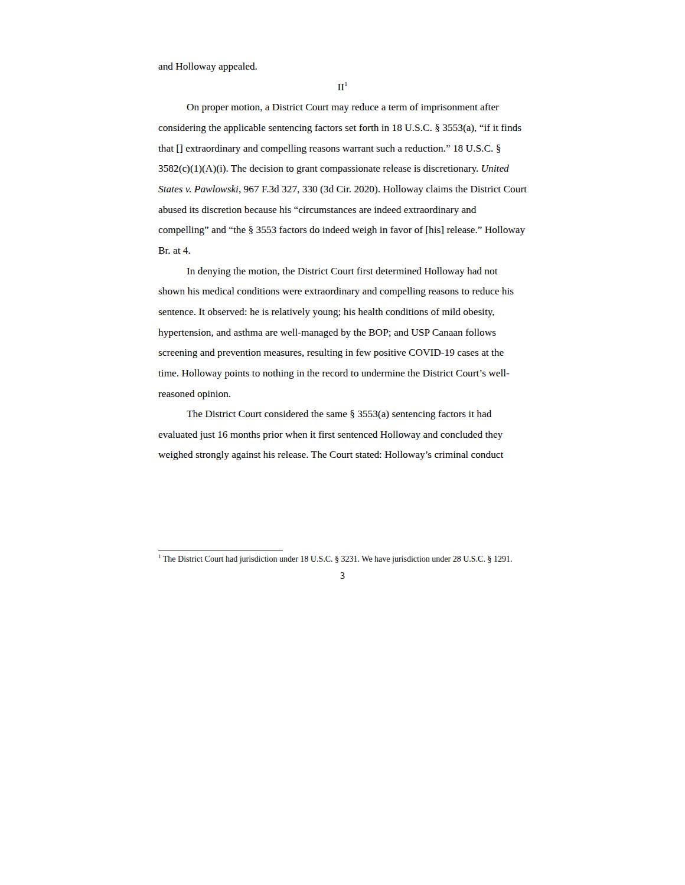and Holloway appealed.
II1
On proper motion, a District Court may reduce a term of imprisonment after considering the applicable sentencing factors set forth in 18 U.S.C. § 3553(a), “if it finds that [] extraordinary and compelling reasons warrant such a reduction.” 18 U.S.C. § 3582(c)(1)(A)(i). The decision to grant compassionate release is discretionary. United States v. Pawlowski, 967 F.3d 327, 330 (3d Cir. 2020). Holloway claims the District Court abused its discretion because his “circumstances are indeed extraordinary and compelling” and “the § 3553 factors do indeed weigh in favor of [his] release.” Holloway Br. at 4.
In denying the motion, the District Court first determined Holloway had not shown his medical conditions were extraordinary and compelling reasons to reduce his sentence. It observed: he is relatively young; his health conditions of mild obesity, hypertension, and asthma are well-managed by the BOP; and USP Canaan follows screening and prevention measures, resulting in few positive COVID-19 cases at the time. Holloway points to nothing in the record to undermine the District Court’s well-reasoned opinion.
The District Court considered the same § 3553(a) sentencing factors it had evaluated just 16 months prior when it first sentenced Holloway and concluded they weighed strongly against his release. The Court stated: Holloway’s criminal conduct
1 The District Court had jurisdiction under 18 U.S.C. § 3231. We have jurisdiction under 28 U.S.C. § 1291.
3